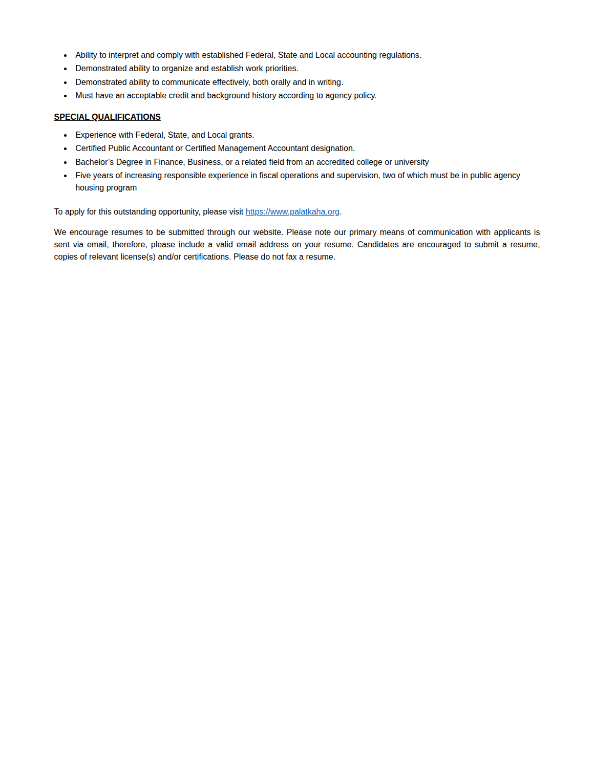Ability to interpret and comply with established Federal, State and Local accounting regulations.
Demonstrated ability to organize and establish work priorities.
Demonstrated ability to communicate effectively, both orally and in writing.
Must have an acceptable credit and background history according to agency policy.
SPECIAL QUALIFICATIONS
Experience with Federal, State, and Local grants.
Certified Public Accountant or Certified Management Accountant designation.
Bachelor’s Degree in Finance, Business, or a related field from an accredited college or university
Five years of increasing responsible experience in fiscal operations and supervision, two of which must be in public agency housing program
To apply for this outstanding opportunity, please visit https://www.palatkaha.org.
We encourage resumes to be submitted through our website. Please note our primary means of communication with applicants is sent via email, therefore, please include a valid email address on your resume. Candidates are encouraged to submit a resume, copies of relevant license(s) and/or certifications. Please do not fax a resume.